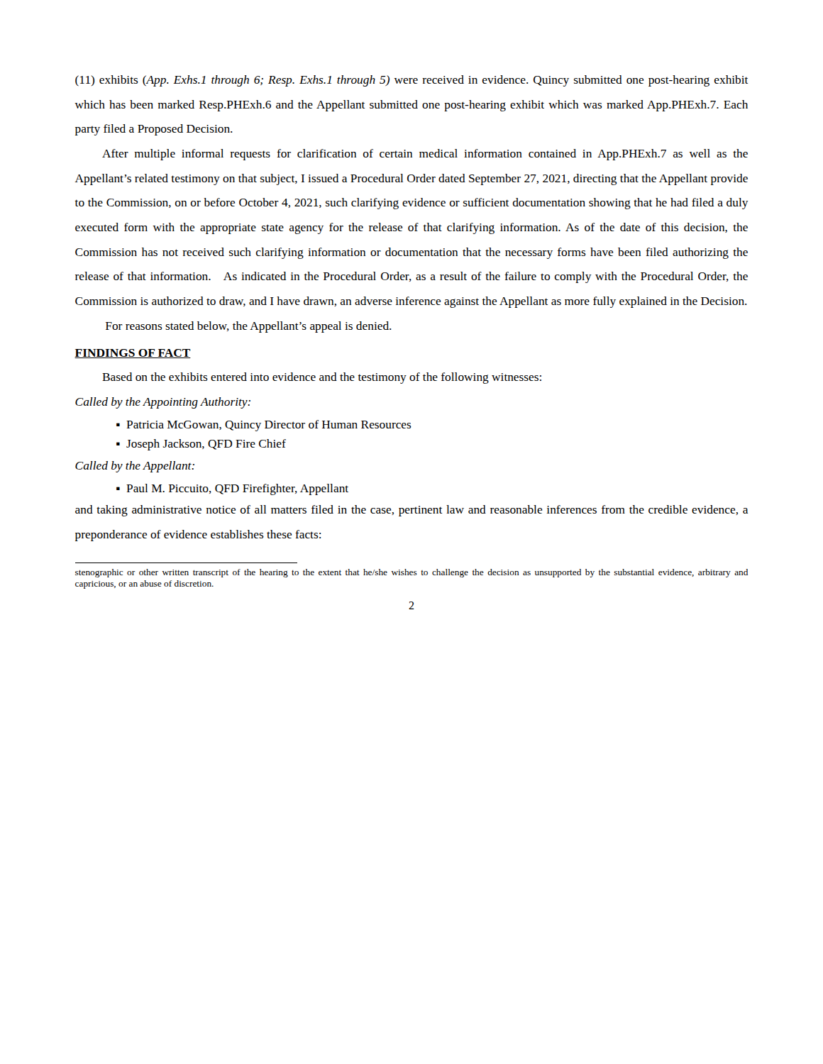(11) exhibits (App. Exhs.1 through 6; Resp. Exhs.1 through 5) were received in evidence. Quincy submitted one post-hearing exhibit which has been marked Resp.PHExh.6 and the Appellant submitted one post-hearing exhibit which was marked App.PHExh.7. Each party filed a Proposed Decision.
After multiple informal requests for clarification of certain medical information contained in App.PHExh.7 as well as the Appellant’s related testimony on that subject, I issued a Procedural Order dated September 27, 2021, directing that the Appellant provide to the Commission, on or before October 4, 2021, such clarifying evidence or sufficient documentation showing that he had filed a duly executed form with the appropriate state agency for the release of that clarifying information. As of the date of this decision, the Commission has not received such clarifying information or documentation that the necessary forms have been filed authorizing the release of that information. As indicated in the Procedural Order, as a result of the failure to comply with the Procedural Order, the Commission is authorized to draw, and I have drawn, an adverse inference against the Appellant as more fully explained in the Decision.
For reasons stated below, the Appellant’s appeal is denied.
FINDINGS OF FACT
Based on the exhibits entered into evidence and the testimony of the following witnesses:
Called by the Appointing Authority:
Patricia McGowan, Quincy Director of Human Resources
Joseph Jackson, QFD Fire Chief
Called by the Appellant:
Paul M. Piccuito, QFD Firefighter, Appellant
and taking administrative notice of all matters filed in the case, pertinent law and reasonable inferences from the credible evidence, a preponderance of evidence establishes these facts:
stenographic or other written transcript of the hearing to the extent that he/she wishes to challenge the decision as unsupported by the substantial evidence, arbitrary and capricious, or an abuse of discretion.
2